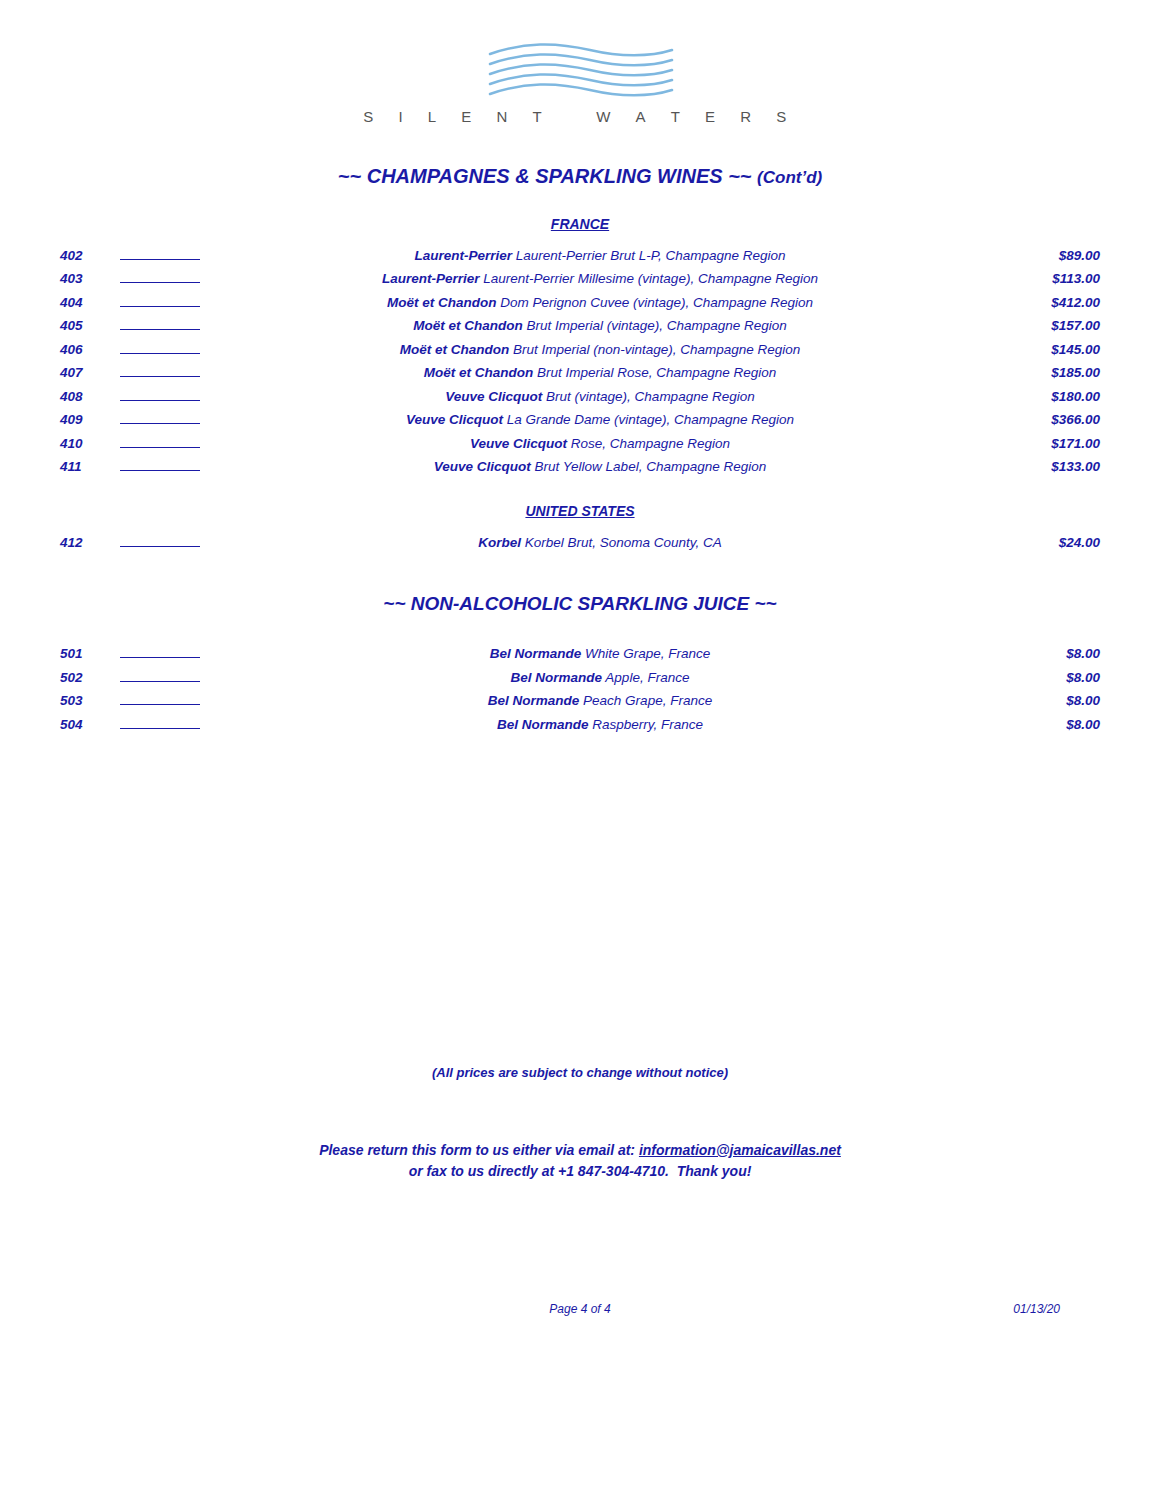S I L E N T W A T E R S
~~ CHAMPAGNES & SPARKLING WINES ~~ (Cont’d)
FRANCE
| 402 | | Laurent-Perrier Laurent-Perrier Brut L-P, Champagne Region | $89.00 |
| 403 | | Laurent-Perrier Laurent-Perrier Millesime (vintage), Champagne Region | $113.00 |
| 404 | | Moët et Chandon Dom Perignon Cuvee (vintage), Champagne Region | $412.00 |
| 405 | | Moët et Chandon Brut Imperial (vintage), Champagne Region | $157.00 |
| 406 | | Moët et Chandon Brut Imperial (non-vintage), Champagne Region | $145.00 |
| 407 | | Moët et Chandon Brut Imperial Rose, Champagne Region | $185.00 |
| 408 | | Veuve Clicquot Brut (vintage), Champagne Region | $180.00 |
| 409 | | Veuve Clicquot La Grande Dame (vintage), Champagne Region | $366.00 |
| 410 | | Veuve Clicquot Rose, Champagne Region | $171.00 |
| 411 | | Veuve Clicquot Brut Yellow Label, Champagne Region | $133.00 |
UNITED STATES
| 412 | | Korbel Korbel Brut, Sonoma County, CA | $24.00 |
~~ NON-ALCOHOLIC SPARKLING JUICE ~~
| 501 | | Bel Normande White Grape, France | $8.00 |
| 502 | | Bel Normande Apple, France | $8.00 |
| 503 | | Bel Normande Peach Grape, France | $8.00 |
| 504 | | Bel Normande Raspberry, France | $8.00 |
(All prices are subject to change without notice)
Please return this form to us either via email at: information@jamaicavillas.net
or fax to us directly at +1 847-304-4710. Thank you!
Page 4 of 4 01/13/20